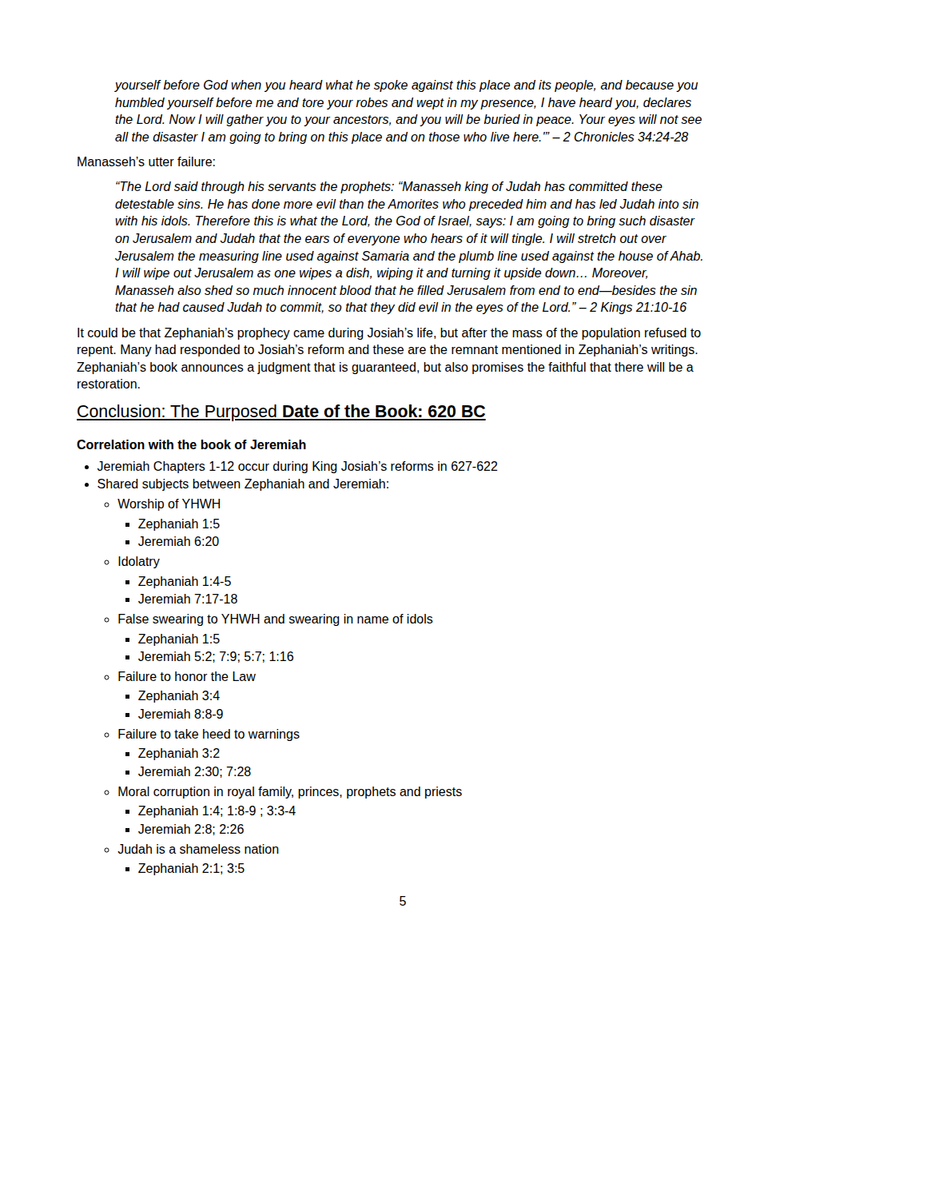yourself before God when you heard what he spoke against this place and its people, and because you humbled yourself before me and tore your robes and wept in my presence, I have heard you, declares the Lord. Now I will gather you to your ancestors, and you will be buried in peace. Your eyes will not see all the disaster I am going to bring on this place and on those who live here.'” – 2 Chronicles 34:24-28
Manasseh’s utter failure:
“The Lord said through his servants the prophets: “Manasseh king of Judah has committed these detestable sins. He has done more evil than the Amorites who preceded him and has led Judah into sin with his idols. Therefore this is what the Lord, the God of Israel, says: I am going to bring such disaster on Jerusalem and Judah that the ears of everyone who hears of it will tingle. I will stretch out over Jerusalem the measuring line used against Samaria and the plumb line used against the house of Ahab. I will wipe out Jerusalem as one wipes a dish, wiping it and turning it upside down… Moreover, Manasseh also shed so much innocent blood that he filled Jerusalem from end to end—besides the sin that he had caused Judah to commit, so that they did evil in the eyes of the Lord.” – 2 Kings 21:10-16
It could be that Zephaniah’s prophecy came during Josiah’s life, but after the mass of the population refused to repent. Many had responded to Josiah’s reform and these are the remnant mentioned in Zephaniah’s writings. Zephaniah’s book announces a judgment that is guaranteed, but also promises the faithful that there will be a restoration.
Conclusion: The Purposed Date of the Book: 620 BC
Correlation with the book of Jeremiah
Jeremiah Chapters 1-12 occur during King Josiah’s reforms in 627-622
Shared subjects between Zephaniah and Jeremiah:
Worship of YHWH
Zephaniah 1:5
Jeremiah 6:20
Idolatry
Zephaniah 1:4-5
Jeremiah 7:17-18
False swearing to YHWH and swearing in name of idols
Zephaniah 1:5
Jeremiah 5:2; 7:9; 5:7; 1:16
Failure to honor the Law
Zephaniah 3:4
Jeremiah 8:8-9
Failure to take heed to warnings
Zephaniah 3:2
Jeremiah 2:30; 7:28
Moral corruption in royal family, princes, prophets and priests
Zephaniah 1:4; 1:8-9 ; 3:3-4
Jeremiah 2:8; 2:26
Judah is a shameless nation
Zephaniah 2:1; 3:5
5